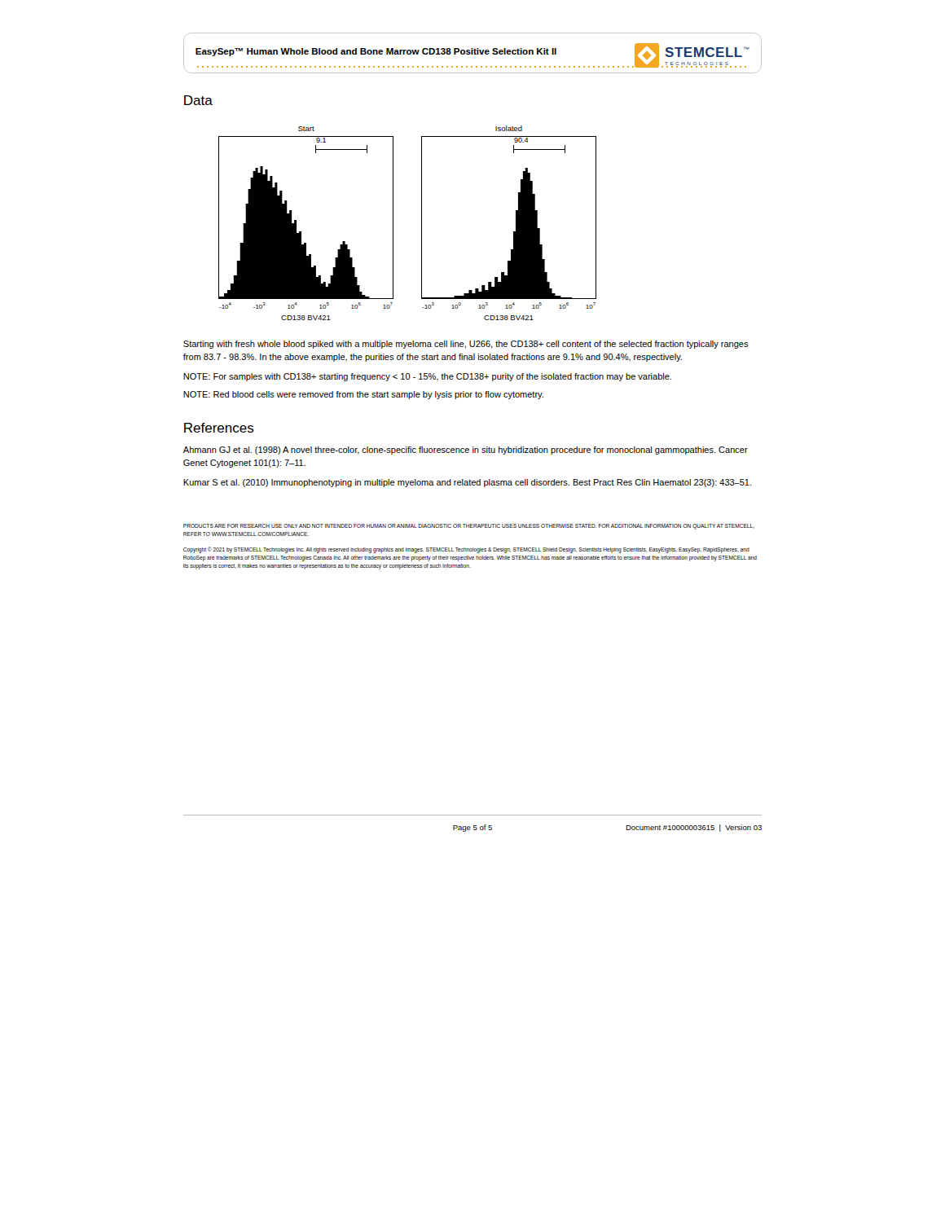EasySep™ Human Whole Blood and Bone Marrow CD138 Positive Selection Kit II
STEMCELL™
TECHNOLOGIES
Data
Start
9.1
-104 -103 104 105 106 107
CD138 BV421
Isolated
90.4
-103 100 103 104 105 106 107
CD138 BV421
Starting with fresh whole blood spiked with a multiple myeloma cell line, U266, the CD138+ cell content of the selected fraction typically ranges from 83.7 - 98.3%. In the above example, the purities of the start and final isolated fractions are 9.1% and 90.4%, respectively.
NOTE: For samples with CD138+ starting frequency < 10 - 15%, the CD138+ purity of the isolated fraction may be variable.
NOTE: Red blood cells were removed from the start sample by lysis prior to flow cytometry.
References
Ahmann GJ et al. (1998) A novel three-color, clone-specific fluorescence in situ hybridization procedure for monoclonal gammopathies. Cancer Genet Cytogenet 101(1): 7–11.
Kumar S et al. (2010) Immunophenotyping in multiple myeloma and related plasma cell disorders. Best Pract Res Clin Haematol 23(3): 433–51.
Products are for research use only and not intended for human or animal diagnostic or therapeutic uses unless otherwise stated. For additional information on quality at STEMCELL, refer to www.stemcell.com/compliance.
Copyright © 2021 by STEMCELL Technologies Inc. All rights reserved including graphics and images. STEMCELL Technologies & Design, STEMCELL Shield Design, Scientists Helping Scientists, EasyEights, EasySep, RapidSpheres, and RoboSep are trademarks of STEMCELL Technologies Canada Inc. All other trademarks are the property of their respective holders. While STEMCELL has made all reasonable efforts to ensure that the information provided by STEMCELL and its suppliers is correct, it makes no warranties or representations as to the accuracy or completeness of such information.
Page 5 of 5
Document #10000003615 | Version 03